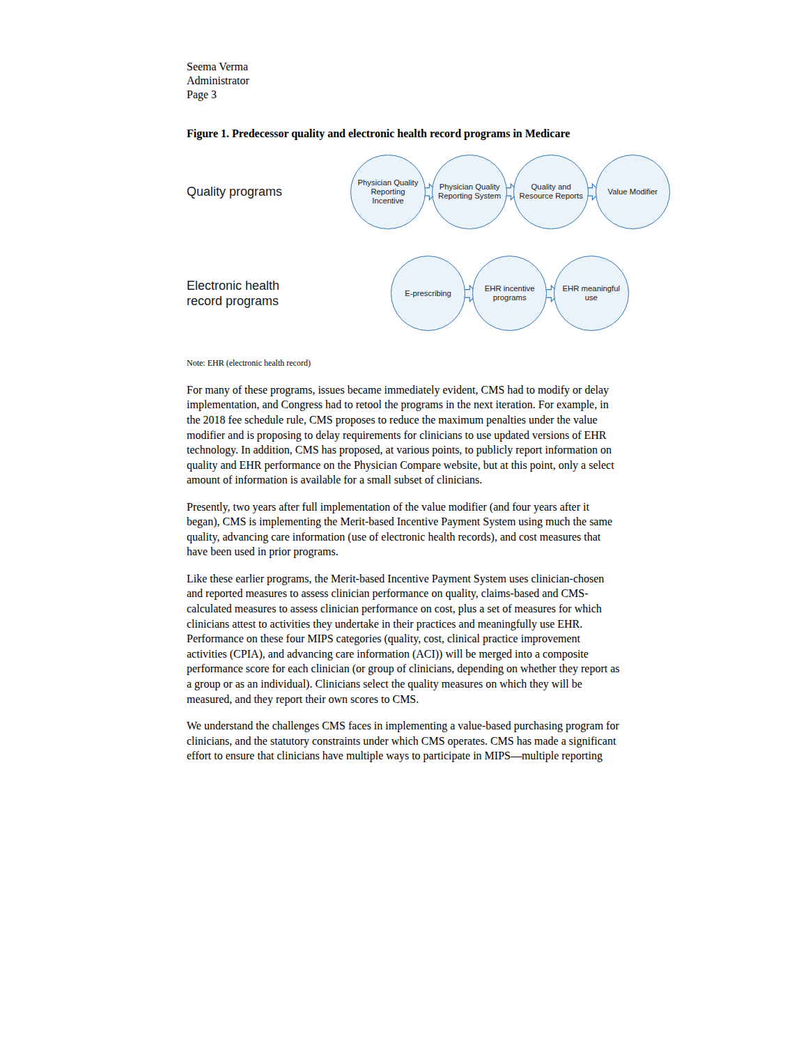Seema Verma
Administrator
Page 3
Figure 1. Predecessor quality and electronic health record programs in Medicare
Quality programs
Physician Quality Reporting Incentive
Physician Quality Reporting System
Quality and Resource Reports
Value Modifier
Electronic health
record programs
E-prescribing
EHR incentive programs
EHR meaningful use
Note: EHR (electronic health record)
For many of these programs, issues became immediately evident, CMS had to modify or delay implementation, and Congress had to retool the programs in the next iteration. For example, in the 2018 fee schedule rule, CMS proposes to reduce the maximum penalties under the value modifier and is proposing to delay requirements for clinicians to use updated versions of EHR technology. In addition, CMS has proposed, at various points, to publicly report information on quality and EHR performance on the Physician Compare website, but at this point, only a select amount of information is available for a small subset of clinicians.
Presently, two years after full implementation of the value modifier (and four years after it began), CMS is implementing the Merit-based Incentive Payment System using much the same quality, advancing care information (use of electronic health records), and cost measures that have been used in prior programs.
Like these earlier programs, the Merit-based Incentive Payment System uses clinician-chosen and reported measures to assess clinician performance on quality, claims-based and CMS-calculated measures to assess clinician performance on cost, plus a set of measures for which clinicians attest to activities they undertake in their practices and meaningfully use EHR. Performance on these four MIPS categories (quality, cost, clinical practice improvement activities (CPIA), and advancing care information (ACI)) will be merged into a composite performance score for each clinician (or group of clinicians, depending on whether they report as a group or as an individual). Clinicians select the quality measures on which they will be measured, and they report their own scores to CMS.
We understand the challenges CMS faces in implementing a value-based purchasing program for clinicians, and the statutory constraints under which CMS operates. CMS has made a significant effort to ensure that clinicians have multiple ways to participate in MIPS—multiple reporting